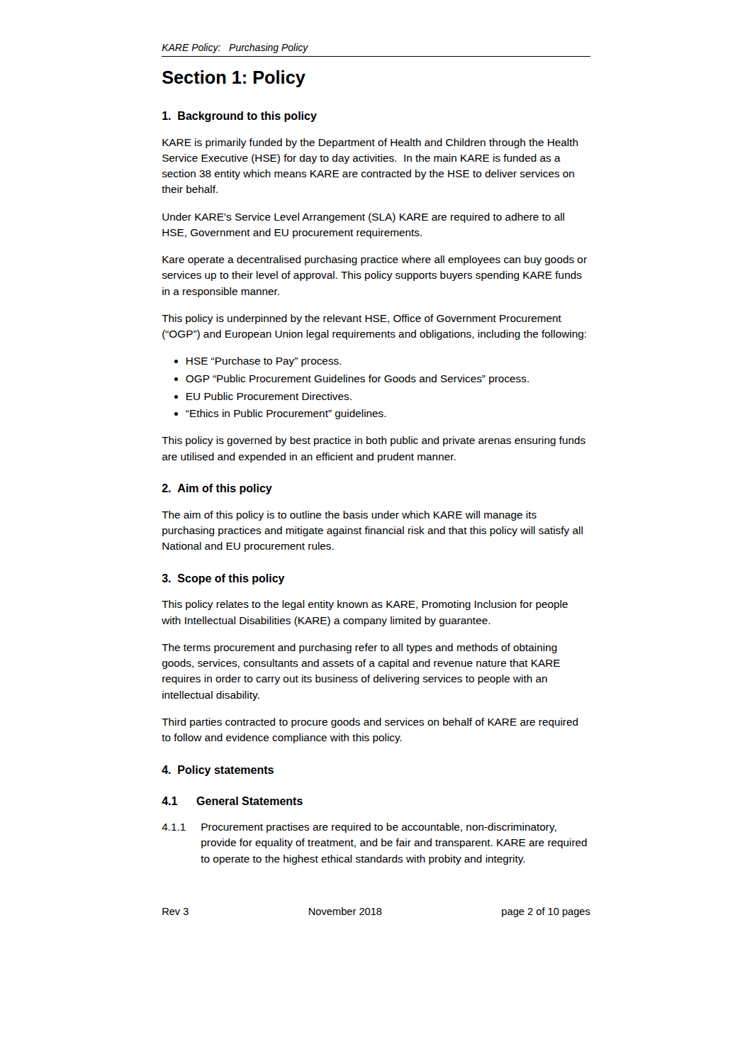KARE Policy: Purchasing Policy
Section 1: Policy
1. Background to this policy
KARE is primarily funded by the Department of Health and Children through the Health Service Executive (HSE) for day to day activities. In the main KARE is funded as a section 38 entity which means KARE are contracted by the HSE to deliver services on their behalf.
Under KARE’s Service Level Arrangement (SLA) KARE are required to adhere to all HSE, Government and EU procurement requirements.
Kare operate a decentralised purchasing practice where all employees can buy goods or services up to their level of approval. This policy supports buyers spending KARE funds in a responsible manner.
This policy is underpinned by the relevant HSE, Office of Government Procurement (“OGP”) and European Union legal requirements and obligations, including the following:
HSE “Purchase to Pay” process.
OGP “Public Procurement Guidelines for Goods and Services” process.
EU Public Procurement Directives.
“Ethics in Public Procurement” guidelines.
This policy is governed by best practice in both public and private arenas ensuring funds are utilised and expended in an efficient and prudent manner.
2. Aim of this policy
The aim of this policy is to outline the basis under which KARE will manage its purchasing practices and mitigate against financial risk and that this policy will satisfy all National and EU procurement rules.
3. Scope of this policy
This policy relates to the legal entity known as KARE, Promoting Inclusion for people with Intellectual Disabilities (KARE) a company limited by guarantee.
The terms procurement and purchasing refer to all types and methods of obtaining goods, services, consultants and assets of a capital and revenue nature that KARE requires in order to carry out its business of delivering services to people with an intellectual disability.
Third parties contracted to procure goods and services on behalf of KARE are required to follow and evidence compliance with this policy.
4. Policy statements
4.1 General Statements
4.1.1
Procurement practises are required to be accountable, non-discriminatory, provide for equality of treatment, and be fair and transparent. KARE are required to operate to the highest ethical standards with probity and integrity.
Rev 3 November 2018 page 2 of 10 pages